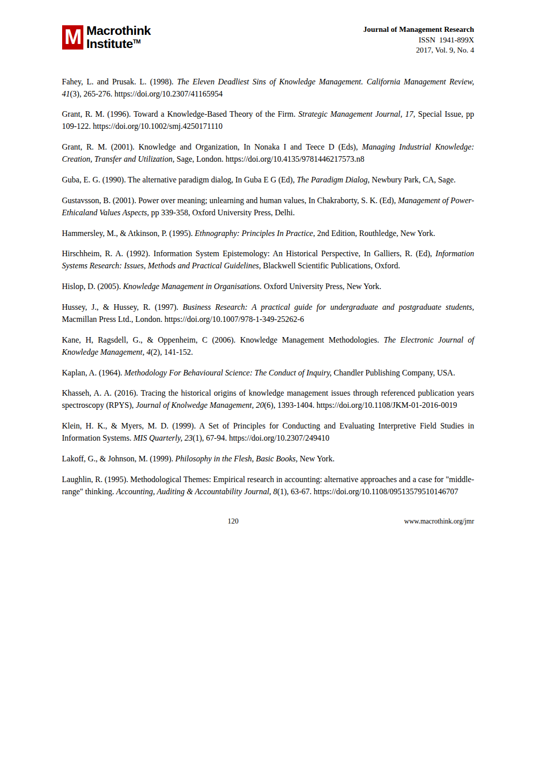M Macrothink
InstituteTM
Journal of Management Research
ISSN 1941-899X
2017, Vol. 9, No. 4
Fahey, L. and Prusak. L. (1998). The Eleven Deadliest Sins of Knowledge Management. California Management Review, 41(3), 265-276. https://doi.org/10.2307/41165954
Grant, R. M. (1996). Toward a Knowledge-Based Theory of the Firm. Strategic Management Journal, 17, Special Issue, pp 109-122. https://doi.org/10.1002/smj.4250171110
Grant, R. M. (2001). Knowledge and Organization, In Nonaka I and Teece D (Eds), Managing Industrial Knowledge: Creation, Transfer and Utilization, Sage, London. https://doi.org/10.4135/9781446217573.n8
Guba, E. G. (1990). The alternative paradigm dialog, In Guba E G (Ed), The Paradigm Dialog, Newbury Park, CA, Sage.
Gustavsson, B. (2001). Power over meaning; unlearning and human values, In Chakraborty, S. K. (Ed), Management of Power-Ethicaland Values Aspects, pp 339-358, Oxford University Press, Delhi.
Hammersley, M., & Atkinson, P. (1995). Ethnography: Principles In Practice, 2nd Edition, Routhledge, New York.
Hirschheim, R. A. (1992). Information System Epistemology: An Historical Perspective, In Galliers, R. (Ed), Information Systems Research: Issues, Methods and Practical Guidelines, Blackwell Scientific Publications, Oxford.
Hislop, D. (2005). Knowledge Management in Organisations. Oxford University Press, New York.
Hussey, J., & Hussey, R. (1997). Business Research: A practical guide for undergraduate and postgraduate students, Macmillan Press Ltd., London. https://doi.org/10.1007/978-1-349-25262-6
Kane, H, Ragsdell, G., & Oppenheim, C (2006). Knowledge Management Methodologies. The Electronic Journal of Knowledge Management, 4(2), 141-152.
Kaplan, A. (1964). Methodology For Behavioural Science: The Conduct of Inquiry, Chandler Publishing Company, USA.
Khasseh, A. A. (2016). Tracing the historical origins of knowledge management issues through referenced publication years spectroscopy (RPYS), Journal of Knolwedge Management, 20(6), 1393-1404. https://doi.org/10.1108/JKM-01-2016-0019
Klein, H. K., & Myers, M. D. (1999). A Set of Principles for Conducting and Evaluating Interpretive Field Studies in Information Systems. MIS Quarterly, 23(1), 67-94. https://doi.org/10.2307/249410
Lakoff, G., & Johnson, M. (1999). Philosophy in the Flesh, Basic Books, New York.
Laughlin, R. (1995). Methodological Themes: Empirical research in accounting: alternative approaches and a case for "middle-range" thinking. Accounting, Auditing & Accountability Journal, 8(1), 63-67. https://doi.org/10.1108/09513579510146707
120 www.macrothink.org/jmr